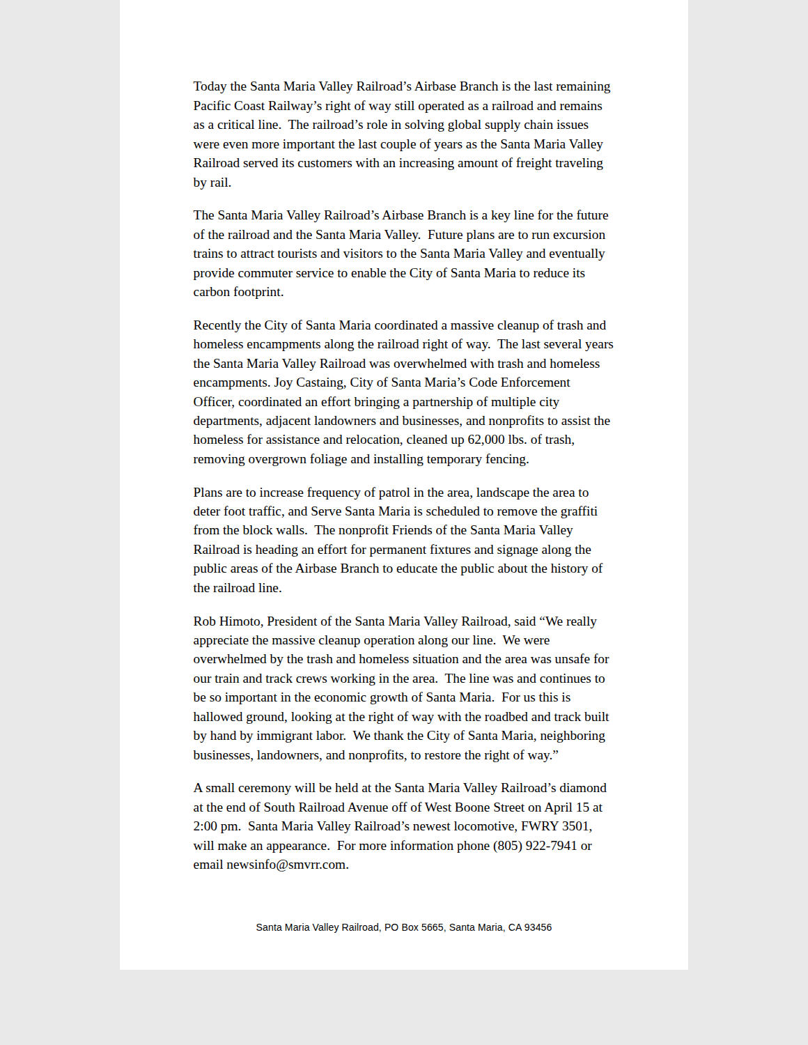Today the Santa Maria Valley Railroad’s Airbase Branch is the last remaining Pacific Coast Railway’s right of way still operated as a railroad and remains as a critical line. The railroad’s role in solving global supply chain issues were even more important the last couple of years as the Santa Maria Valley Railroad served its customers with an increasing amount of freight traveling by rail.
The Santa Maria Valley Railroad’s Airbase Branch is a key line for the future of the railroad and the Santa Maria Valley. Future plans are to run excursion trains to attract tourists and visitors to the Santa Maria Valley and eventually provide commuter service to enable the City of Santa Maria to reduce its carbon footprint.
Recently the City of Santa Maria coordinated a massive cleanup of trash and homeless encampments along the railroad right of way. The last several years the Santa Maria Valley Railroad was overwhelmed with trash and homeless encampments. Joy Castaing, City of Santa Maria’s Code Enforcement Officer, coordinated an effort bringing a partnership of multiple city departments, adjacent landowners and businesses, and nonprofits to assist the homeless for assistance and relocation, cleaned up 62,000 lbs. of trash, removing overgrown foliage and installing temporary fencing.
Plans are to increase frequency of patrol in the area, landscape the area to deter foot traffic, and Serve Santa Maria is scheduled to remove the graffiti from the block walls. The nonprofit Friends of the Santa Maria Valley Railroad is heading an effort for permanent fixtures and signage along the public areas of the Airbase Branch to educate the public about the history of the railroad line.
Rob Himoto, President of the Santa Maria Valley Railroad, said “We really appreciate the massive cleanup operation along our line. We were overwhelmed by the trash and homeless situation and the area was unsafe for our train and track crews working in the area. The line was and continues to be so important in the economic growth of Santa Maria. For us this is hallowed ground, looking at the right of way with the roadbed and track built by hand by immigrant labor. We thank the City of Santa Maria, neighboring businesses, landowners, and nonprofits, to restore the right of way.”
A small ceremony will be held at the Santa Maria Valley Railroad’s diamond at the end of South Railroad Avenue off of West Boone Street on April 15 at 2:00 pm. Santa Maria Valley Railroad’s newest locomotive, FWRY 3501, will make an appearance. For more information phone (805) 922-7941 or email newsinfo@smvrr.com.
Santa Maria Valley Railroad, PO Box 5665, Santa Maria, CA 93456